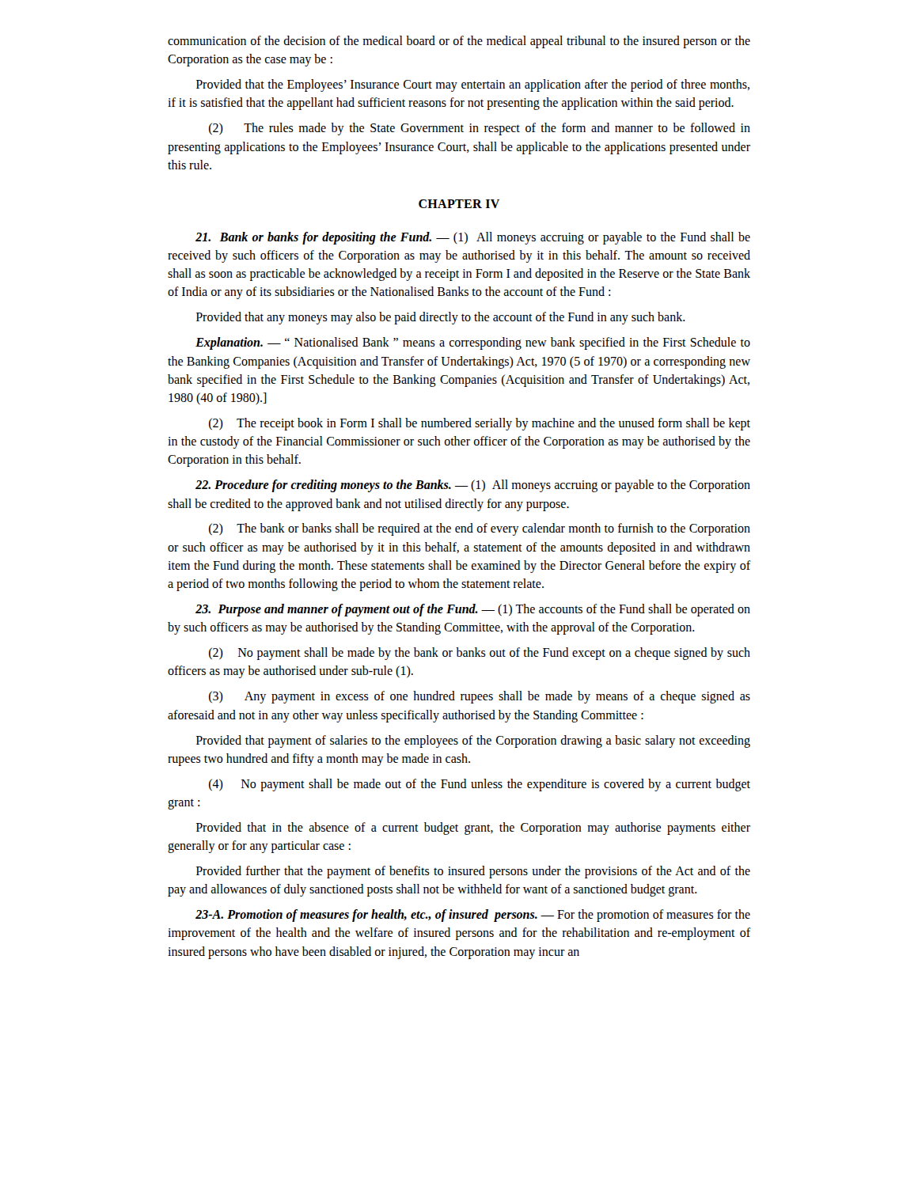communication of the decision of the medical board or of the medical appeal tribunal to the insured person or the Corporation as the case may be :
Provided that the Employees’ Insurance Court may entertain an application after the period of three months, if it is satisfied that the appellant had sufficient reasons for not presenting the application within the said period.
(2) The rules made by the State Government in respect of the form and manner to be followed in presenting applications to the Employees’ Insurance Court, shall be applicable to the applications presented under this rule.
CHAPTER IV
21. Bank or banks for depositing the Fund. — (1) All moneys accruing or payable to the Fund shall be received by such officers of the Corporation as may be authorised by it in this behalf. The amount so received shall as soon as practicable be acknowledged by a receipt in Form I and deposited in the Reserve or the State Bank of India or any of its subsidiaries or the Nationalised Banks to the account of the Fund :
Provided that any moneys may also be paid directly to the account of the Fund in any such bank.
Explanation. — “ Nationalised Bank ” means a corresponding new bank specified in the First Schedule to the Banking Companies (Acquisition and Transfer of Undertakings) Act, 1970 (5 of 1970) or a corresponding new bank specified in the First Schedule to the Banking Companies (Acquisition and Transfer of Undertakings) Act, 1980 (40 of 1980).]
(2) The receipt book in Form I shall be numbered serially by machine and the unused form shall be kept in the custody of the Financial Commissioner or such other officer of the Corporation as may be authorised by the Corporation in this behalf.
22. Procedure for crediting moneys to the Banks. — (1) All moneys accruing or payable to the Corporation shall be credited to the approved bank and not utilised directly for any purpose.
(2) The bank or banks shall be required at the end of every calendar month to furnish to the Corporation or such officer as may be authorised by it in this behalf, a statement of the amounts deposited in and withdrawn item the Fund during the month. These statements shall be examined by the Director General before the expiry of a period of two months following the period to whom the statement relate.
23. Purpose and manner of payment out of the Fund. — (1) The accounts of the Fund shall be operated on by such officers as may be authorised by the Standing Committee, with the approval of the Corporation.
(2) No payment shall be made by the bank or banks out of the Fund except on a cheque signed by such officers as may be authorised under sub-rule (1).
(3) Any payment in excess of one hundred rupees shall be made by means of a cheque signed as aforesaid and not in any other way unless specifically authorised by the Standing Committee :
Provided that payment of salaries to the employees of the Corporation drawing a basic salary not exceeding rupees two hundred and fifty a month may be made in cash.
(4) No payment shall be made out of the Fund unless the expenditure is covered by a current budget grant :
Provided that in the absence of a current budget grant, the Corporation may authorise payments either generally or for any particular case :
Provided further that the payment of benefits to insured persons under the provisions of the Act and of the pay and allowances of duly sanctioned posts shall not be withheld for want of a sanctioned budget grant.
23-A. Promotion of measures for health, etc., of insured persons. — For the promotion of measures for the improvement of the health and the welfare of insured persons and for the rehabilitation and re-employment of insured persons who have been disabled or injured, the Corporation may incur an